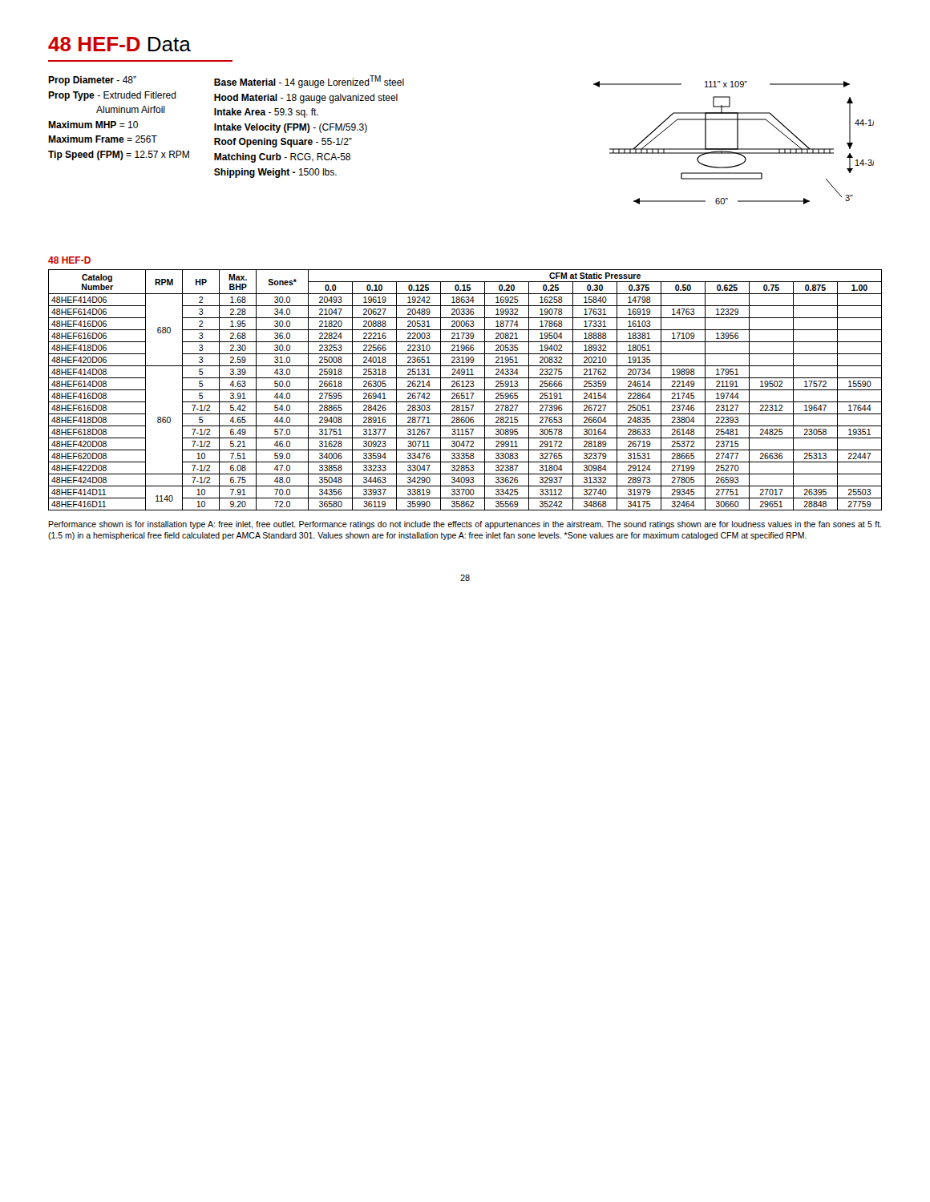48 HEF-D Data
Prop Diameter - 48”
Prop Type - Extruded Fitlered
Aluminum Airfoil
Maximum MHP = 10
Maximum Frame = 256T
Tip Speed (FPM) = 12.57 x RPM
Base Material - 14 gauge LorenizedTM steel
Hood Material - 18 gauge galvanized steel
Intake Area - 59.3 sq. ft.
Intake Velocity (FPM) - (CFM/59.3)
Roof Opening Square - 55-1/2”
Matching Curb - RCG, RCA-58
Shipping Weight - 1500 lbs.
111” x 109” 44-1/2” 14-3/4” 60” 3”
48 HEF-D
| Catalog Number | RPM | HP | Max. BHP | Sones* | CFM at Static Pressure |
| --- | --- | --- | --- | --- | --- |
| 0.0 | 0.10 | 0.125 | 0.15 | 0.20 | 0.25 | 0.30 | 0.375 | 0.50 | 0.625 | 0.75 | 0.875 | 1.00 |
| 48HEF414D06 | 680 | 2 | 1.68 | 30.0 | 20493 | 19619 | 19242 | 18634 | 16925 | 16258 | 15840 | 14798 | | | | | |
| 48HEF614D06 | 3 | 2.28 | 34.0 | 21047 | 20627 | 20489 | 20336 | 19932 | 19078 | 17631 | 16919 | 14763 | 12329 | | | |
| 48HEF416D06 | 2 | 1.95 | 30.0 | 21820 | 20888 | 20531 | 20063 | 18774 | 17868 | 17331 | 16103 | | | | | |
| 48HEF616D06 | 3 | 2.68 | 36.0 | 22824 | 22216 | 22003 | 21739 | 20821 | 19504 | 18888 | 18381 | 17109 | 13956 | | | |
| 48HEF418D06 | 3 | 2.30 | 30.0 | 23253 | 22566 | 22310 | 21966 | 20535 | 19402 | 18932 | 18051 | | | | | |
| 48HEF420D06 | 3 | 2.59 | 31.0 | 25008 | 24018 | 23651 | 23199 | 21951 | 20832 | 20210 | 19135 | | | | | |
| 48HEF414D08 | 860 | 5 | 3.39 | 43.0 | 25918 | 25318 | 25131 | 24911 | 24334 | 23275 | 21762 | 20734 | 19898 | 17951 | | | |
| 48HEF614D08 | 5 | 4.63 | 50.0 | 26618 | 26305 | 26214 | 26123 | 25913 | 25666 | 25359 | 24614 | 22149 | 21191 | 19502 | 17572 | 15590 |
| 48HEF416D08 | 5 | 3.91 | 44.0 | 27595 | 26941 | 26742 | 26517 | 25965 | 25191 | 24154 | 22864 | 21745 | 19744 | | | |
| 48HEF616D08 | 7-1/2 | 5.42 | 54.0 | 28865 | 28426 | 28303 | 28157 | 27827 | 27396 | 26727 | 25051 | 23746 | 23127 | 22312 | 19647 | 17644 |
| 48HEF418D08 | 5 | 4.65 | 44.0 | 29408 | 28916 | 28771 | 28606 | 28215 | 27653 | 26604 | 24835 | 23804 | 22393 | | | |
| 48HEF618D08 | 7-1/2 | 6.49 | 57.0 | 31751 | 31377 | 31267 | 31157 | 30895 | 30578 | 30164 | 28633 | 26148 | 25481 | 24825 | 23058 | 19351 |
| 48HEF420D08 | 7-1/2 | 5.21 | 46.0 | 31628 | 30923 | 30711 | 30472 | 29911 | 29172 | 28189 | 26719 | 25372 | 23715 | | | |
| 48HEF620D08 | 10 | 7.51 | 59.0 | 34006 | 33594 | 33476 | 33358 | 33083 | 32765 | 32379 | 31531 | 28665 | 27477 | 26636 | 25313 | 22447 |
| 48HEF422D08 | 7-1/2 | 6.08 | 47.0 | 33858 | 33233 | 33047 | 32853 | 32387 | 31804 | 30984 | 29124 | 27199 | 25270 | | | |
| 48HEF424D08 | | 7-1/2 | 6.75 | 48.0 | 35048 | 34463 | 34290 | 34093 | 33626 | 32937 | 31332 | 28973 | 27805 | 26593 | | | |
| 48HEF414D11 | 1140 | 10 | 7.91 | 70.0 | 34356 | 33937 | 33819 | 33700 | 33425 | 33112 | 32740 | 31979 | 29345 | 27751 | 27017 | 26395 | 25503 |
| 48HEF416D11 | 10 | 9.20 | 72.0 | 36580 | 36119 | 35990 | 35862 | 35569 | 35242 | 34868 | 34175 | 32464 | 30660 | 29651 | 28848 | 27759 |
Performance shown is for installation type A: free inlet, free outlet. Performance ratings do not include the effects of appurtenances in the airstream. The sound ratings shown are for loudness values in the fan sones at 5 ft. (1.5 m) in a hemispherical free field calculated per AMCA Standard 301. Values shown are for installation type A: free inlet fan sone levels. *Sone values are for maximum cataloged CFM at specified RPM.
28